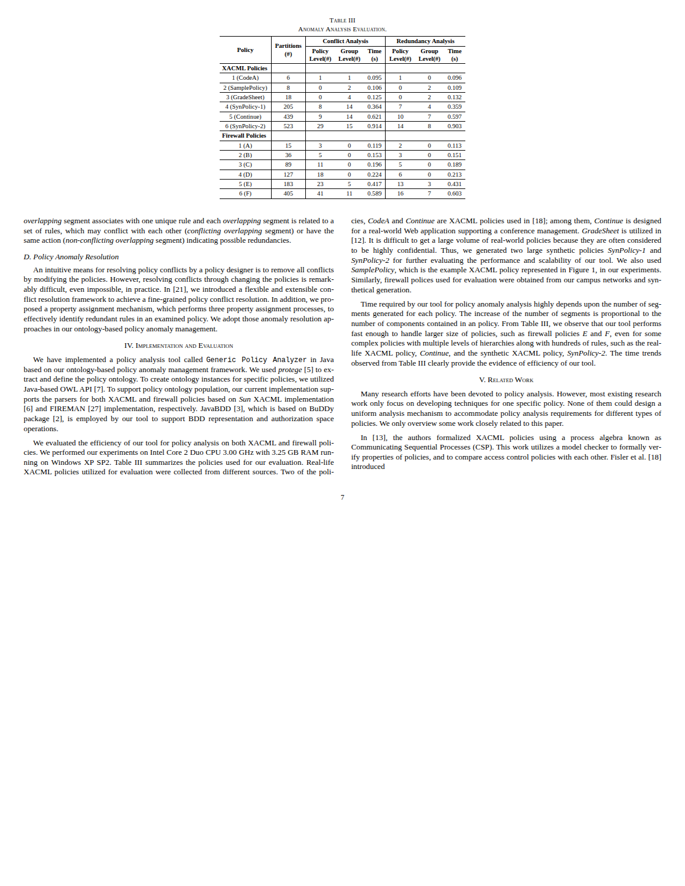Table III
Anomaly Analysis Evaluation.
| Policy | Partitions (#) | Conflict Analysis | Redundancy Analysis |
| --- | --- | --- | --- |
| Policy Level(#) | Group Level(#) | Time (s) | Policy Level(#) | Group Level(#) | Time (s) |
| XACML Policies | | | | | | | |
| 1 (CodeA) | 6 | 1 | 1 | 0.095 | 1 | 0 | 0.096 |
| 2 (SamplePolicy) | 8 | 0 | 2 | 0.106 | 0 | 2 | 0.109 |
| 3 (GradeSheet) | 18 | 0 | 4 | 0.125 | 0 | 2 | 0.132 |
| 4 (SynPolicy-1) | 205 | 8 | 14 | 0.364 | 7 | 4 | 0.359 |
| 5 (Continue) | 439 | 9 | 14 | 0.621 | 10 | 7 | 0.597 |
| 6 (SynPolicy-2) | 523 | 29 | 15 | 0.914 | 14 | 8 | 0.903 |
| Firewall Policies | | | | | | | |
| 1 (A) | 15 | 3 | 0 | 0.119 | 2 | 0 | 0.113 |
| 2 (B) | 36 | 5 | 0 | 0.153 | 3 | 0 | 0.151 |
| 3 (C) | 89 | 11 | 0 | 0.196 | 5 | 0 | 0.189 |
| 4 (D) | 127 | 18 | 0 | 0.224 | 6 | 0 | 0.213 |
| 5 (E) | 183 | 23 | 5 | 0.417 | 13 | 3 | 0.431 |
| 6 (F) | 405 | 41 | 11 | 0.589 | 16 | 7 | 0.603 |
overlapping segment associates with one unique rule and each overlapping segment is related to a set of rules, which may conflict with each other (conflicting overlapping segment) or have the same action (non-conflicting overlapping segment) indicating possible redundancies.
D. Policy Anomaly Resolution
An intuitive means for resolving policy conflicts by a policy designer is to remove all conflicts by modifying the policies. However, resolving conflicts through changing the policies is remarkably difficult, even impossible, in practice. In [21], we introduced a flexible and extensible conflict resolution framework to achieve a fine-grained policy conflict resolution. In addition, we proposed a property assignment mechanism, which performs three property assignment processes, to effectively identify redundant rules in an examined policy. We adopt those anomaly resolution approaches in our ontology-based policy anomaly management.
IV. Implementation and Evaluation
We have implemented a policy analysis tool called Generic Policy Analyzer in Java based on our ontology-based policy anomaly management framework. We used protege [5] to extract and define the policy ontology. To create ontology instances for specific policies, we utilized Java-based OWL API [7]. To support policy ontology population, our current implementation supports the parsers for both XACML and firewall policies based on Sun XACML implementation [6] and FIREMAN [27] implementation, respectively. JavaBDD [3], which is based on BuDDy package [2], is employed by our tool to support BDD representation and authorization space operations.
We evaluated the efficiency of our tool for policy analysis on both XACML and firewall policies. We performed our experiments on Intel Core 2 Duo CPU 3.00 GHz with 3.25 GB RAM running on Windows XP SP2. Table III summarizes the policies used for our evaluation. Real-life XACML policies utilized for evaluation were collected from different sources. Two of the policies, CodeA and Continue are XACML policies used in [18]; among them, Continue is designed for a real-world Web application supporting a conference management. GradeSheet is utilized in [12]. It is difficult to get a large volume of real-world policies because they are often considered to be highly confidential. Thus, we generated two large synthetic policies SynPolicy-1 and SynPolicy-2 for further evaluating the performance and scalability of our tool. We also used SamplePolicy, which is the example XACML policy represented in Figure 1, in our experiments. Similarly, firewall polices used for evaluation were obtained from our campus networks and synthetical generation.
Time required by our tool for policy anomaly analysis highly depends upon the number of segments generated for each policy. The increase of the number of segments is proportional to the number of components contained in an policy. From Table III, we observe that our tool performs fast enough to handle larger size of policies, such as firewall policies E and F, even for some complex policies with multiple levels of hierarchies along with hundreds of rules, such as the real-life XACML policy, Continue, and the synthetic XACML policy, SynPolicy-2. The time trends observed from Table III clearly provide the evidence of efficiency of our tool.
V. Related Work
Many research efforts have been devoted to policy analysis. However, most existing research work only focus on developing techniques for one specific policy. None of them could design a uniform analysis mechanism to accommodate policy analysis requirements for different types of policies. We only overview some work closely related to this paper.
In [13], the authors formalized XACML policies using a process algebra known as Communicating Sequential Processes (CSP). This work utilizes a model checker to formally verify properties of policies, and to compare access control policies with each other. Fisler et al. [18] introduced
7